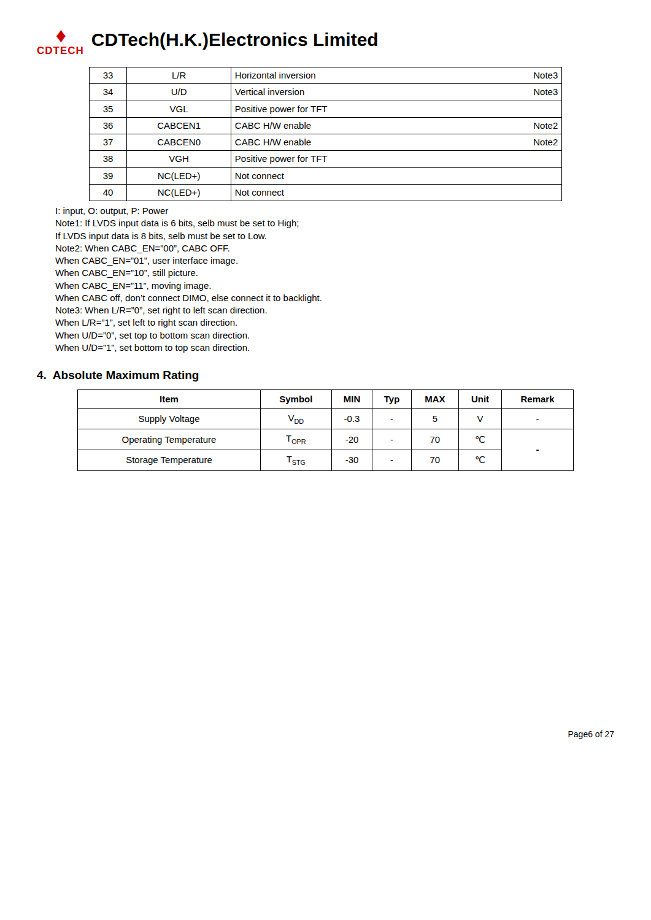♦
CDTECH
CDTech(H.K.)Electronics Limited
| 33 | L/R | Horizontal inversion Note3 |
| 34 | U/D | Vertical inversion Note3 |
| 35 | VGL | Positive power for TFT |
| 36 | CABCEN1 | CABC H/W enable Note2 |
| 37 | CABCEN0 | CABC H/W enable Note2 |
| 38 | VGH | Positive power for TFT |
| 39 | NC(LED+) | Not connect |
| 40 | NC(LED+) | Not connect |
I: input, O: output, P: Power
Note1: If LVDS input data is 6 bits, selb must be set to High;
If LVDS input data is 8 bits, selb must be set to Low.
Note2: When CABC_EN=”00”, CABC OFF.
When CABC_EN=”01”, user interface image.
When CABC_EN=”10”, still picture.
When CABC_EN=”11”, moving image.
When CABC off, don’t connect DIMO, else connect it to backlight.
Note3: When L/R=”0”, set right to left scan direction.
When L/R=”1”, set left to right scan direction.
When U/D=”0”, set top to bottom scan direction.
When U/D=”1”, set bottom to top scan direction.
4. Absolute Maximum Rating
| Item | Symbol | MIN | Typ | MAX | Unit | Remark |
| --- | --- | --- | --- | --- | --- | --- |
| Supply Voltage | V DD | -0.3 | - | 5 | V | - |
| Operating Temperature | T OPR | -20 | - | 70 | ℃ | - |
| Storage Temperature | T STG | -30 | - | 70 | ℃ |
Page6 of 27